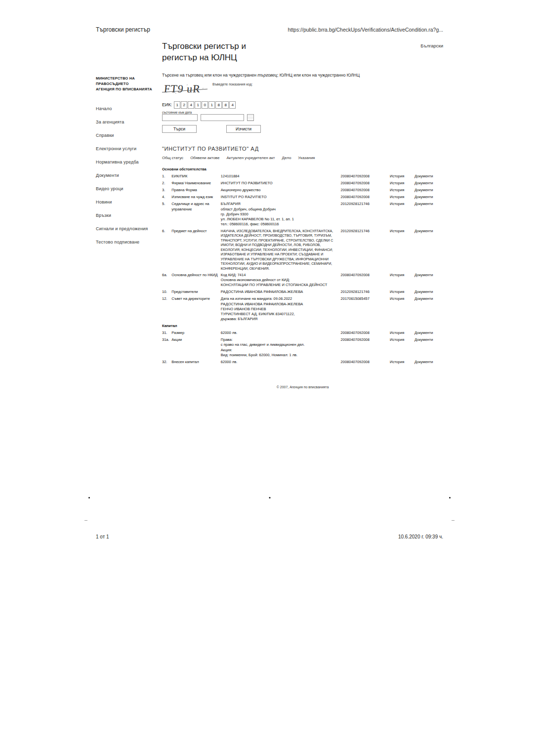Търговски регистър
https://public.brra.bg/CheckUps/Verifications/ActiveCondition.ra?g...
МИНИСТЕРСТВО НА ПРАВОСЪДИЕТО
АГЕНЦИЯ ПО ВПИСВАНИЯТА
Начало
За агенцията
Справки
Електронни услуги
Нормативна уредба
Документи
Видео уроци
Новини
Връзки
Сигнали и предложения
Тестово подписване
Търговски регистър и
регистър на ЮЛНЦ
Български
Търсене на търговец или клон на чуждестранен търговец; ЮЛНЦ или клон на чуждестранно ЮЛНЦ
FT9 uR
Въведете показания код:
ЕИК: 124101884
състояние към дата
Търси
Изчисти
"ИНСТИТУТ ПО РАЗВИТИЕТО" АД
Общ статус Обявени актове Актуален учредителен акт Дело Указания
| Основни обстоятелства |
| 1. | ЕИК/ПИК | 124101884 | 20080407092008 | История | Документи |
| 2. | Фирма/ Наименование | ИНСТИТУТ ПО РАЗВИТИЕТО | 20080407092008 | История | Документи |
| 3. | Правна Форма | Акционерно дружество | 20080407092008 | История | Документи |
| 4. | Изписване на чужд език | INSTITUT PO RAZVITIETO | 20080407092008 | История | Документи |
| 5. | Седалище и адрес на управление | БЪЛГАРИЯ област Добрич, община Добрич гр. Добрич 9300 ул. ЛЮБЕН КАРАВЕЛОВ No 11, ет. 1, ап. 1 тел.: 058600116, факс: 058600116 | 20120928121746 | История | Документи |
| 6. | Предмет на дейност | НАУЧНА, ИЗСЛЕДОВАТЕЛСКА, ВНЕДРИТЕЛСКА, КОНСУЛТАНТСКА, ИЗДАТЕЛСКА ДЕЙНОСТ; ПРОИЗВОДСТВО, ТЪРГОВИЯ, ТУРИЗЪМ, ТРАНСПОРТ, УСЛУГИ; ПРОЕКТИРАНЕ, СТРОИТЕЛСТВО, СДЕЛКИ С ИМОТИ; ВОДНИ И ПОДВОДНИ ДЕЙНОСТИ, ЛОВ, РИБОЛОВ, ЕКОЛОГИЯ, КОНЦЕСИИ; ТЕХНОЛОГИИ, ИНВЕСТИЦИИ, ФИНАНСИ; ИЗРАБОТВАНЕ И УПРАВЛЕНИЕ НА ПРОЕКТИ; СЪЗДАВАНЕ И УПРАВЛЕНИЕ НА ТЪРГОВСКИ ДРУЖЕСТВА; ИНФОРМАЦИОННИ ТЕХНОЛОГИИ, АУДИО И ВИДЕОРАЗПРОСТРАНЕНИЕ; СЕМИНАРИ, КОНФЕРЕНЦИИ, ОБУЧЕНИЯ. | 20120928121746 | История | Документи |
| 6а. | Основна дейност по НКИД | Код КИД: 7414 Основна икономическа дейност от КИД: КОНСУЛТАЦИИ ПО УПРАВЛЕНИЕ И СТОПАНСКА ДЕЙНОСТ | 20080407092008 | История | Документи |
| 10. | Представители | РАДОСТИНА ИВАНОВА РАФАИЛОВА-ЖЕЛЕВА | 20120928121746 | История | Документи |
| 12. | Съвет на директорите | Дата на изтичане на мандата: 09.06.2022 РАДОСТИНА ИВАНОВА РАФАИЛОВА-ЖЕЛЕВА ГЕНЧО ИВАНОВ ПЕНЧЕВ ТУРИСТИНВЕСТ АД, ЕИК/ПИК 834071122, държава: БЪЛГАРИЯ | 20170615085457 | История | Документи |
| Капитал |
| 31. | Размер | 62000 лв. | 20080407092008 | История | Документи |
| 31а. | Акции | Права: с право на глас, дивидент и ликвидационен дял. Акция: Вид: поименни, Брой: 62000, Номинал: 1 лв. | 20080407092008 | История | Документи |
| 32. | Внесен капитал | 62000 лв. | 20080407092008 | История | Документи |
© 2007, Агенция по вписванията
1 от 1
10.6.2020 г. 09:39 ч.